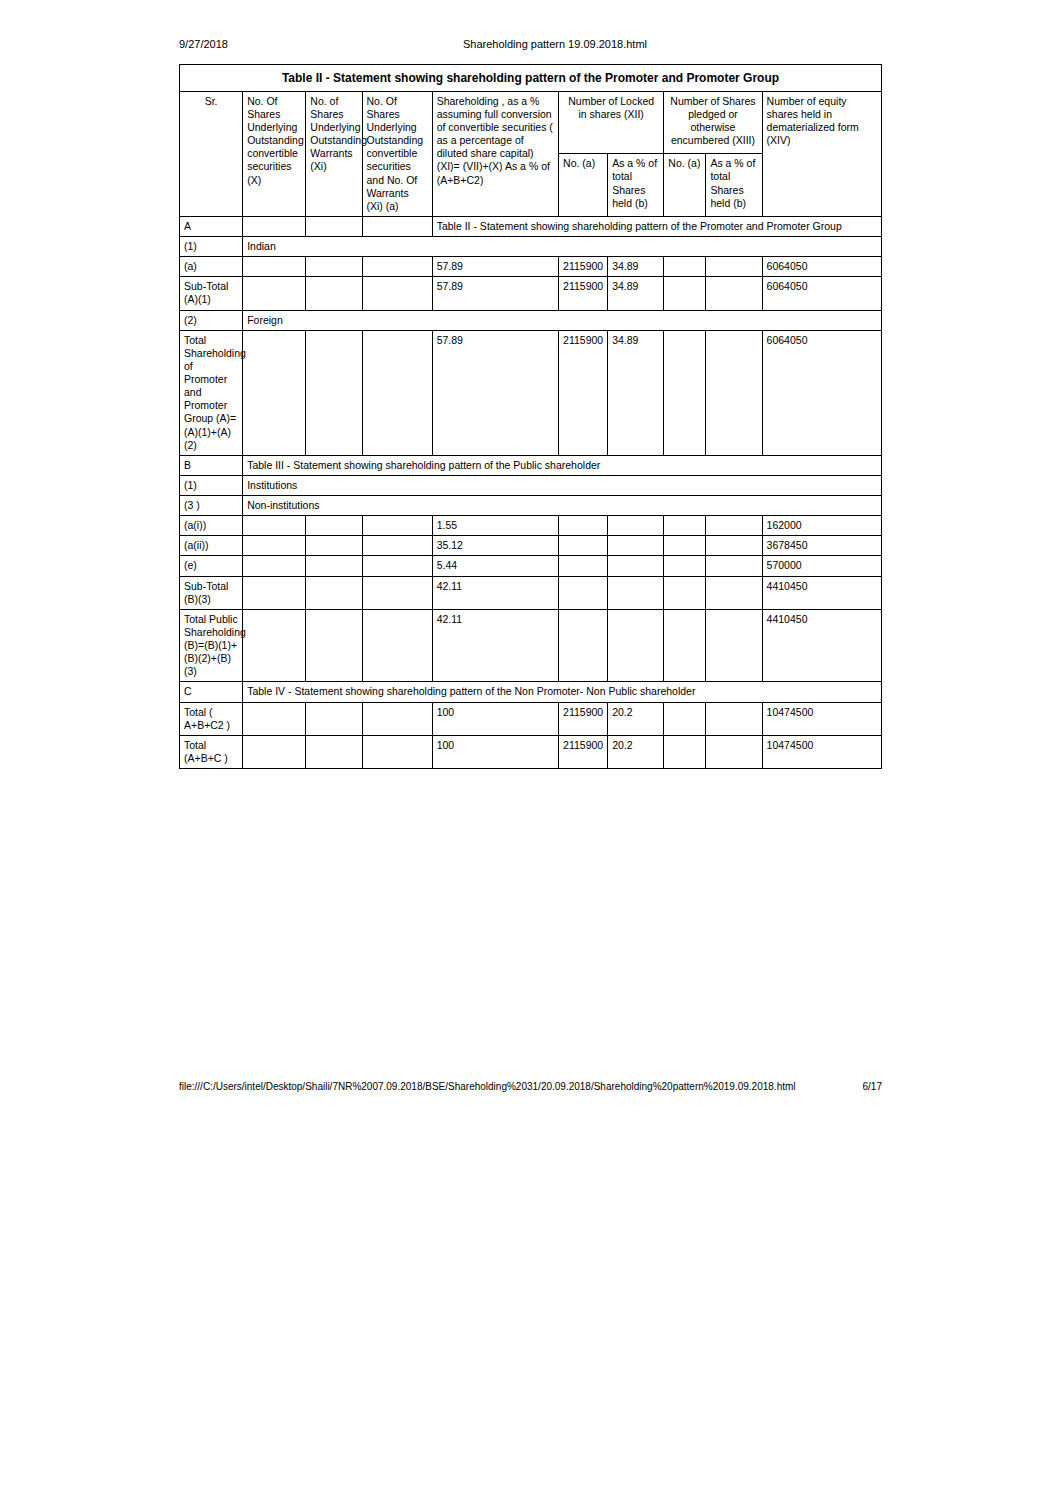9/27/2018
Shareholding pattern 19.09.2018.html
Table II - Statement showing shareholding pattern of the Promoter and Promoter Group
| Sr. | No. Of Shares Underlying Outstanding convertible securities (X) | No. of Shares Underlying Outstanding Warrants (Xi) | No. Of Shares Underlying Outstanding convertible securities and No. Of Warrants (Xi) (a) | Shareholding , as a % assuming full conversion of convertible securities ( as a percentage of diluted share capital) (XI)= (VII)+(X) As a % of (A+B+C2) | Number of Locked in shares (XII) | Number of Shares pledged or otherwise encumbered (XIII) | Number of equity shares held in dematerialized form (XIV) |
| --- | --- | --- | --- | --- | --- | --- | --- |
| No. (a) | As a % of total Shares held (b) | No. (a) | As a % of total Shares held (b) |
| A | | | | Table II - Statement showing shareholding pattern of the Promoter and Promoter Group |
| (1) | Indian |
| (a) | | | | 57.89 | 2115900 | 34.89 | | | 6064050 |
| Sub-Total (A)(1) | | | | 57.89 | 2115900 | 34.89 | | | 6064050 |
| (2) | Foreign |
| Total Shareholding of Promoter and Promoter Group (A)=(A)(1)+(A)(2) | | | | 57.89 | 2115900 | 34.89 | | | 6064050 |
| B | Table III - Statement showing shareholding pattern of the Public shareholder |
| (1) | Institutions |
| (3 ) | Non-institutions |
| (a(i)) | | | | 1.55 | | | | | 162000 |
| (a(ii)) | | | | 35.12 | | | | | 3678450 |
| (e) | | | | 5.44 | | | | | 570000 |
| Sub-Total (B)(3) | | | | 42.11 | | | | | 4410450 |
| Total Public Shareholding (B)=(B)(1)+(B)(2)+(B)(3) | | | | 42.11 | | | | | 4410450 |
| C | Table IV - Statement showing shareholding pattern of the Non Promoter- Non Public shareholder |
| Total ( A+B+C2 ) | | | | 100 | 2115900 | 20.2 | | | 10474500 |
| Total (A+B+C ) | | | | 100 | 2115900 | 20.2 | | | 10474500 |
file:///C:/Users/intel/Desktop/Shaili/7NR%2007.09.2018/BSE/Shareholding%2031/20.09.2018/Shareholding%20pattern%2019.09.2018.html
6/17